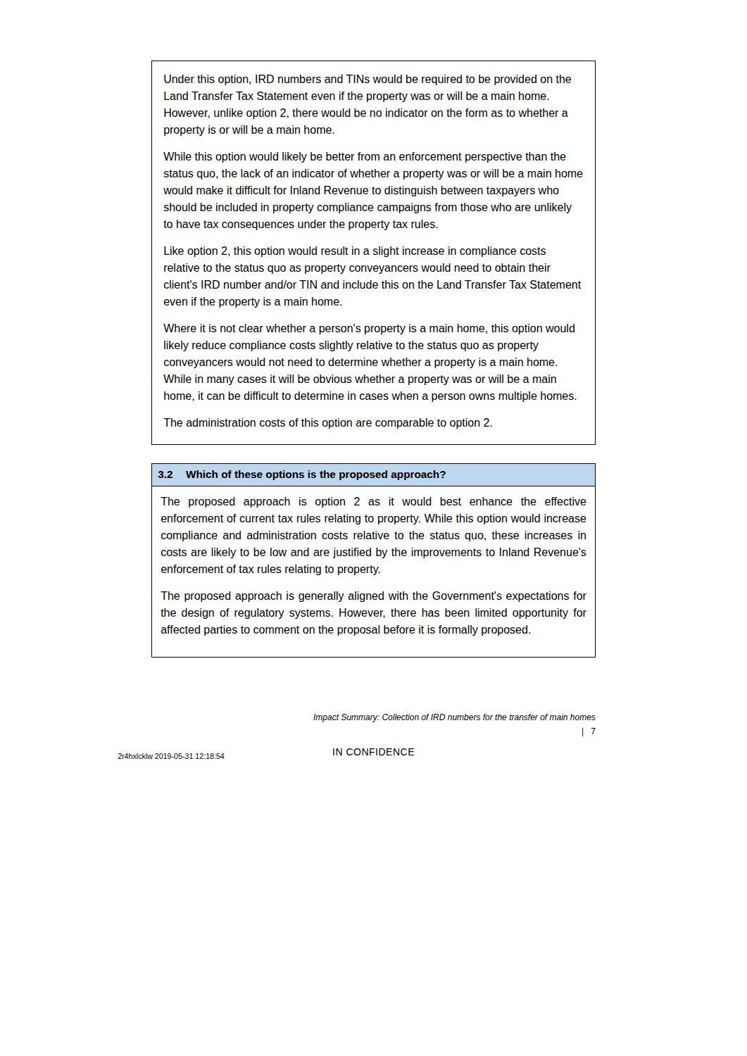Under this option, IRD numbers and TINs would be required to be provided on the Land Transfer Tax Statement even if the property was or will be a main home. However, unlike option 2, there would be no indicator on the form as to whether a property is or will be a main home.
While this option would likely be better from an enforcement perspective than the status quo, the lack of an indicator of whether a property was or will be a main home would make it difficult for Inland Revenue to distinguish between taxpayers who should be included in property compliance campaigns from those who are unlikely to have tax consequences under the property tax rules.
Like option 2, this option would result in a slight increase in compliance costs relative to the status quo as property conveyancers would need to obtain their client's IRD number and/or TIN and include this on the Land Transfer Tax Statement even if the property is a main home.
Where it is not clear whether a person's property is a main home, this option would likely reduce compliance costs slightly relative to the status quo as property conveyancers would not need to determine whether a property is a main home. While in many cases it will be obvious whether a property was or will be a main home, it can be difficult to determine in cases when a person owns multiple homes.
The administration costs of this option are comparable to option 2.
3.2 Which of these options is the proposed approach?
The proposed approach is option 2 as it would best enhance the effective enforcement of current tax rules relating to property. While this option would increase compliance and administration costs relative to the status quo, these increases in costs are likely to be low and are justified by the improvements to Inland Revenue's enforcement of tax rules relating to property.
The proposed approach is generally aligned with the Government's expectations for the design of regulatory systems. However, there has been limited opportunity for affected parties to comment on the proposal before it is formally proposed.
Impact Summary: Collection of IRD numbers for the transfer of main homes
| 7
IN CONFIDENCE
2r4hxlcklw 2019-05-31 12:18:54